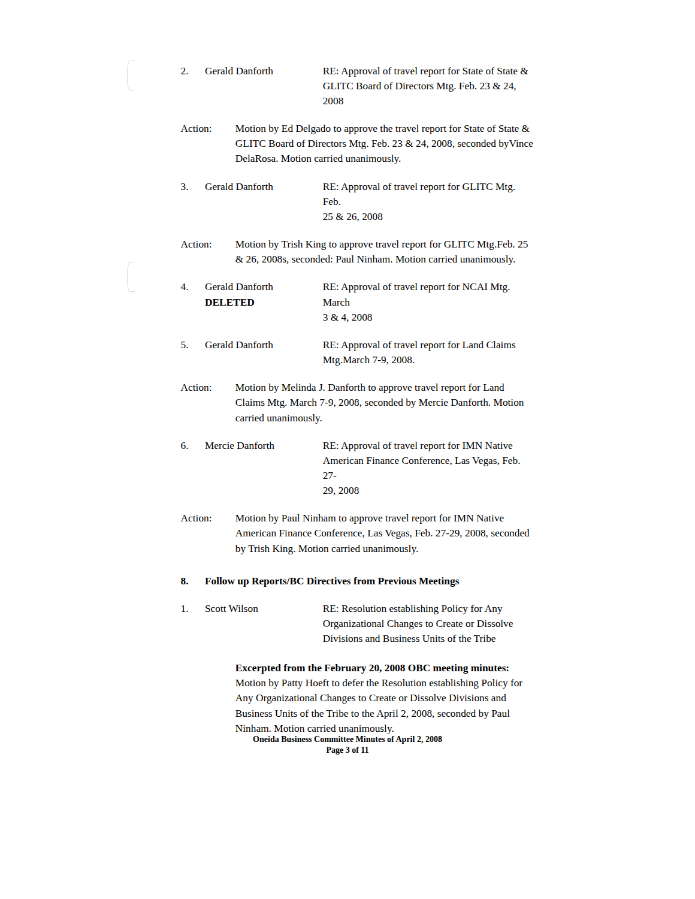2.
Gerald Danforth
RE: Approval of travel report for State of State & GLITC Board of Directors Mtg. Feb. 23 & 24, 2008
Action:
Motion by Ed Delgado to approve the travel report for State of State & GLITC Board of Directors Mtg. Feb. 23 & 24, 2008, seconded byVince DelaRosa. Motion carried unanimously.
3.
Gerald Danforth
RE: Approval of travel report for GLITC Mtg. Feb. 25 & 26, 2008
Action:
Motion by Trish King to approve travel report for GLITC Mtg.Feb. 25 & 26, 2008s, seconded: Paul Ninham. Motion carried unanimously.
4.
Gerald Danforth
DELETED
RE: Approval of travel report for NCAI Mtg. March 3 & 4, 2008
5.
Gerald Danforth
RE: Approval of travel report for Land Claims Mtg.March 7-9, 2008.
Action:
Motion by Melinda J. Danforth to approve travel report for Land Claims Mtg. March 7-9, 2008, seconded by Mercie Danforth. Motion carried unanimously.
6.
Mercie Danforth
RE: Approval of travel report for IMN Native American Finance Conference, Las Vegas, Feb. 27- 29, 2008
Action:
Motion by Paul Ninham to approve travel report for IMN Native American Finance Conference, Las Vegas, Feb. 27-29, 2008, seconded by Trish King. Motion carried unanimously.
8.
Follow up Reports/BC Directives from Previous Meetings
1.
Scott Wilson
RE: Resolution establishing Policy for Any Organizational Changes to Create or Dissolve Divisions and Business Units of the Tribe
Excerpted from the February 20, 2008 OBC meeting minutes: Motion by Patty Hoeft to defer the Resolution establishing Policy for Any Organizational Changes to Create or Dissolve Divisions and Business Units of the Tribe to the April 2, 2008, seconded by Paul Ninham. Motion carried unanimously.
Oneida Business Committee Minutes of April 2, 2008
Page 3 of 11